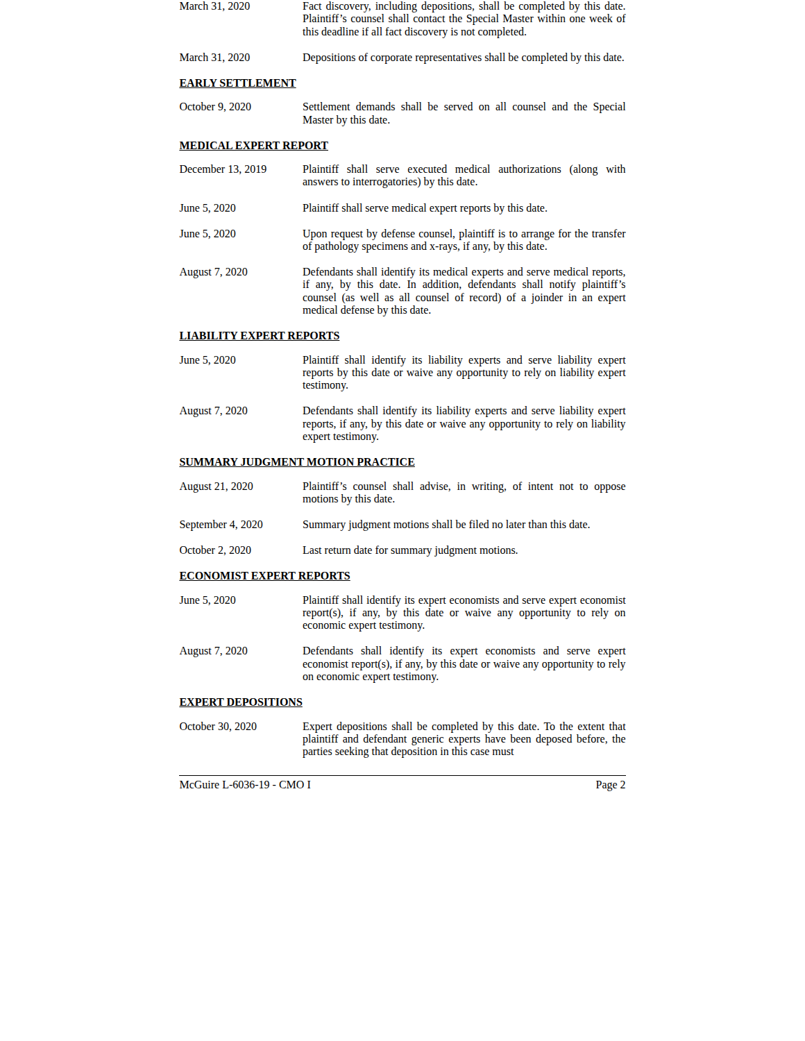March 31, 2020
Fact discovery, including depositions, shall be completed by this date. Plaintiff’s counsel shall contact the Special Master within one week of this deadline if all fact discovery is not completed.
March 31, 2020
Depositions of corporate representatives shall be completed by this date.
EARLY SETTLEMENT
October 9, 2020
Settlement demands shall be served on all counsel and the Special Master by this date.
MEDICAL EXPERT REPORT
December 13, 2019
Plaintiff shall serve executed medical authorizations (along with answers to interrogatories) by this date.
June 5, 2020
Plaintiff shall serve medical expert reports by this date.
June 5, 2020
Upon request by defense counsel, plaintiff is to arrange for the transfer of pathology specimens and x-rays, if any, by this date.
August 7, 2020
Defendants shall identify its medical experts and serve medical reports, if any, by this date. In addition, defendants shall notify plaintiff’s counsel (as well as all counsel of record) of a joinder in an expert medical defense by this date.
LIABILITY EXPERT REPORTS
June 5, 2020
Plaintiff shall identify its liability experts and serve liability expert reports by this date or waive any opportunity to rely on liability expert testimony.
August 7, 2020
Defendants shall identify its liability experts and serve liability expert reports, if any, by this date or waive any opportunity to rely on liability expert testimony.
SUMMARY JUDGMENT MOTION PRACTICE
August 21, 2020
Plaintiff’s counsel shall advise, in writing, of intent not to oppose motions by this date.
September 4, 2020
Summary judgment motions shall be filed no later than this date.
October 2, 2020
Last return date for summary judgment motions.
ECONOMIST EXPERT REPORTS
June 5, 2020
Plaintiff shall identify its expert economists and serve expert economist report(s), if any, by this date or waive any opportunity to rely on economic expert testimony.
August 7, 2020
Defendants shall identify its expert economists and serve expert economist report(s), if any, by this date or waive any opportunity to rely on economic expert testimony.
EXPERT DEPOSITIONS
October 30, 2020
Expert depositions shall be completed by this date. To the extent that plaintiff and defendant generic experts have been deposed before, the parties seeking that deposition in this case must
McGuire L-6036-19 - CMO I Page 2